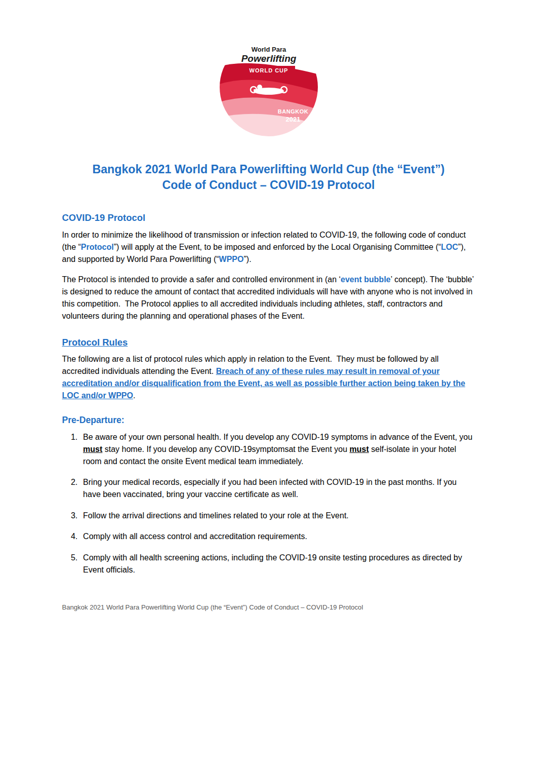World Para Powerlifting WORLD CUP BANGKOK 2021
Bangkok 2021 World Para Powerlifting World Cup (the “Event”)
Code of Conduct – COVID-19 Protocol
COVID-19 Protocol
In order to minimize the likelihood of transmission or infection related to COVID-19, the following code of conduct (the “Protocol”) will apply at the Event, to be imposed and enforced by the Local Organising Committee (“LOC”), and supported by World Para Powerlifting (“WPPO”).
The Protocol is intended to provide a safer and controlled environment in (an ‘event bubble’ concept). The ‘bubble’ is designed to reduce the amount of contact that accredited individuals will have with anyone who is not involved in this competition. The Protocol applies to all accredited individuals including athletes, staff, contractors and volunteers during the planning and operational phases of the Event.
Protocol Rules
The following are a list of protocol rules which apply in relation to the Event. They must be followed by all accredited individuals attending the Event. Breach of any of these rules may result in removal of your accreditation and/or disqualification from the Event, as well as possible further action being taken by the LOC and/or WPPO.
Pre-Departure:
Be aware of your own personal health. If you develop any COVID-19 symptoms in advance of the Event, you must stay home. If you develop any COVID-19symptomsat the Event you must self-isolate in your hotel room and contact the onsite Event medical team immediately.
Bring your medical records, especially if you had been infected with COVID-19 in the past months. If you have been vaccinated, bring your vaccine certificate as well.
Follow the arrival directions and timelines related to your role at the Event.
Comply with all access control and accreditation requirements.
Comply with all health screening actions, including the COVID-19 onsite testing procedures as directed by Event officials.
Bangkok 2021 World Para Powerlifting World Cup (the “Event”) Code of Conduct – COVID-19 Protocol